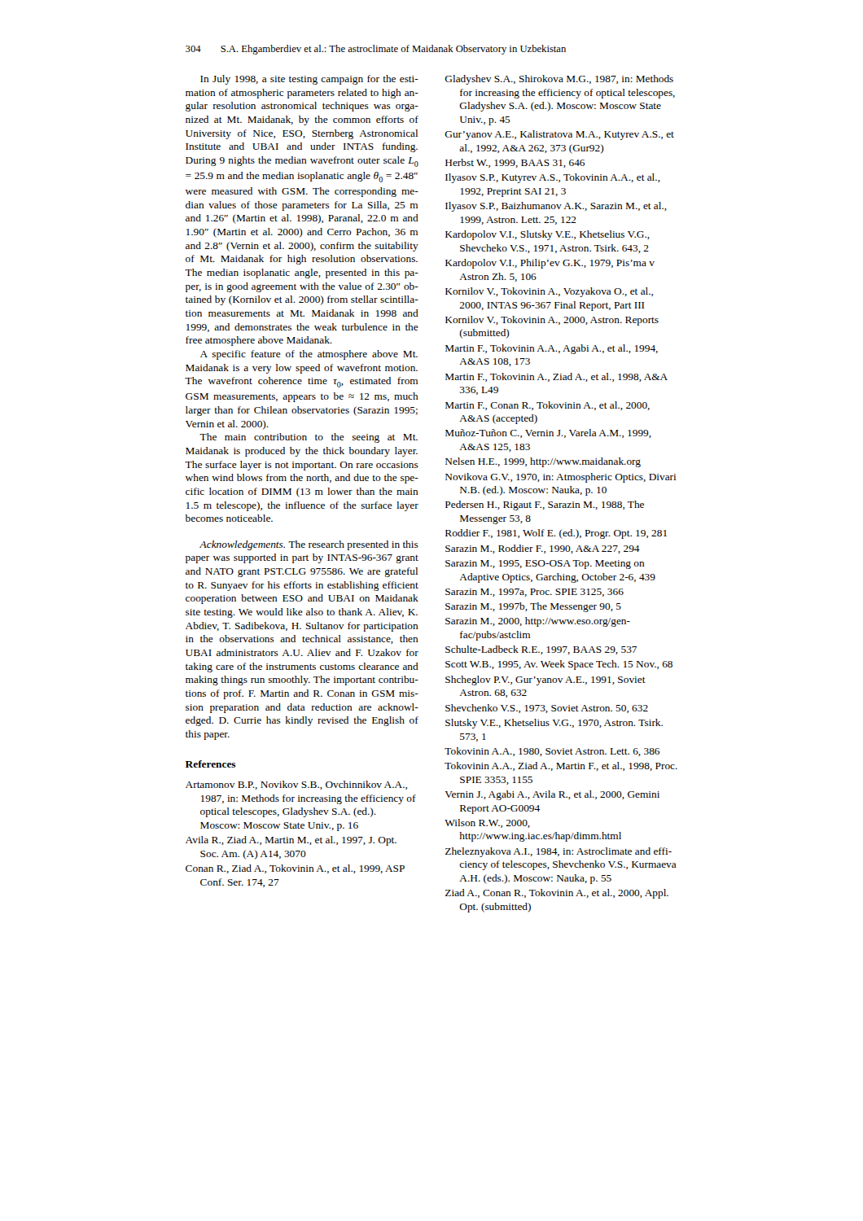304
S.A. Ehgamberdiev et al.: The astroclimate of Maidanak Observatory in Uzbekistan
In July 1998, a site testing campaign for the estimation of atmospheric parameters related to high angular resolution astronomical techniques was organized at Mt. Maidanak, by the common efforts of University of Nice, ESO, Sternberg Astronomical Institute and UBAI and under INTAS funding. During 9 nights the median wavefront outer scale L 0 = 25.9 m and the median isoplanatic angle θ 0 = 2.48″ were measured with GSM. The corresponding median values of those parameters for La Silla, 25 m and 1.26″ (Martin et al. 1998), Paranal, 22.0 m and 1.90″ (Martin et al. 2000) and Cerro Pachon, 36 m and 2.8″ (Vernin et al. 2000), confirm the suitability of Mt. Maidanak for high resolution observations. The median isoplanatic angle, presented in this paper, is in good agreement with the value of 2.30″ obtained by (Kornilov et al. 2000) from stellar scintillation measurements at Mt. Maidanak in 1998 and 1999, and demonstrates the weak turbulence in the free atmosphere above Maidanak.
A specific feature of the atmosphere above Mt. Maidanak is a very low speed of wavefront motion. The wavefront coherence time τ 0, estimated from GSM measurements, appears to be ≈ 12 ms, much larger than for Chilean observatories (Sarazin 1995; Vernin et al. 2000).
The main contribution to the seeing at Mt. Maidanak is produced by the thick boundary layer. The surface layer is not important. On rare occasions when wind blows from the north, and due to the specific location of DIMM (13 m lower than the main 1.5 m telescope), the influence of the surface layer becomes noticeable.
Acknowledgements. The research presented in this paper was supported in part by INTAS-96-367 grant and NATO grant PST.CLG 975586. We are grateful to R. Sunyaev for his efforts in establishing efficient cooperation between ESO and UBAI on Maidanak site testing. We would like also to thank A. Aliev, K. Abdiev, T. Sadibekova, H. Sultanov for participation in the observations and technical assistance, then UBAI administrators A.U. Aliev and F. Uzakov for taking care of the instruments customs clearance and making things run smoothly. The important contributions of prof. F. Martin and R. Conan in GSM mission preparation and data reduction are acknowledged. D. Currie has kindly revised the English of this paper.
References
Artamonov B.P., Novikov S.B., Ovchinnikov A.A., 1987, in: Methods for increasing the efficiency of optical telescopes, Gladyshev S.A. (ed.). Moscow: Moscow State Univ., p. 16
Avila R., Ziad A., Martin M., et al., 1997, J. Opt. Soc. Am. (A) A14, 3070
Conan R., Ziad A., Tokovinin A., et al., 1999, ASP Conf. Ser. 174, 27
Gladyshev S.A., Shirokova M.G., 1987, in: Methods for increasing the efficiency of optical telescopes, Gladyshev S.A. (ed.). Moscow: Moscow State Univ., p. 45
Gur’yanov A.E., Kalistratova M.A., Kutyrev A.S., et al., 1992, A&A 262, 373 (Gur92)
Herbst W., 1999, BAAS 31, 646
Ilyasov S.P., Kutyrev A.S., Tokovinin A.A., et al., 1992, Preprint SAI 21, 3
Ilyasov S.P., Baizhumanov A.K., Sarazin M., et al., 1999, Astron. Lett. 25, 122
Kardopolov V.I., Slutsky V.E., Khetselius V.G., Shevcheko V.S., 1971, Astron. Tsirk. 643, 2
Kardopolov V.I., Philip’ev G.K., 1979, Pis’ma v Astron Zh. 5, 106
Kornilov V., Tokovinin A., Vozyakova O., et al., 2000, INTAS 96-367 Final Report, Part III
Kornilov V., Tokovinin A., 2000, Astron. Reports (submitted)
Martin F., Tokovinin A.A., Agabi A., et al., 1994, A&AS 108, 173
Martin F., Tokovinin A., Ziad A., et al., 1998, A&A 336, L49
Martin F., Conan R., Tokovinin A., et al., 2000, A&AS (accepted)
Muñoz-Tuñon C., Vernin J., Varela A.M., 1999, A&AS 125, 183
Nelsen H.E., 1999, http://www.maidanak.org
Novikova G.V., 1970, in: Atmospheric Optics, Divari N.B. (ed.). Moscow: Nauka, p. 10
Pedersen H., Rigaut F., Sarazin M., 1988, The Messenger 53, 8
Roddier F., 1981, Wolf E. (ed.), Progr. Opt. 19, 281
Sarazin M., Roddier F., 1990, A&A 227, 294
Sarazin M., 1995, ESO-OSA Top. Meeting on Adaptive Optics, Garching, October 2-6, 439
Sarazin M., 1997a, Proc. SPIE 3125, 366
Sarazin M., 1997b, The Messenger 90, 5
Sarazin M., 2000, http://www.eso.org/gen-fac/pubs/astclim
Schulte-Ladbeck R.E., 1997, BAAS 29, 537
Scott W.B., 1995, Av. Week Space Tech. 15 Nov., 68
Shcheglov P.V., Gur’yanov A.E., 1991, Soviet Astron. 68, 632
Shevchenko V.S., 1973, Soviet Astron. 50, 632
Slutsky V.E., Khetselius V.G., 1970, Astron. Tsirk. 573, 1
Tokovinin A.A., 1980, Soviet Astron. Lett. 6, 386
Tokovinin A.A., Ziad A., Martin F., et al., 1998, Proc. SPIE 3353, 1155
Vernin J., Agabi A., Avila R., et al., 2000, Gemini Report AO-G0094
Wilson R.W., 2000, http://www.ing.iac.es/hap/dimm.html
Zheleznyakova A.I., 1984, in: Astroclimate and efficiency of telescopes, Shevchenko V.S., Kurmaeva A.H. (eds.). Moscow: Nauka, p. 55
Ziad A., Conan R., Tokovinin A., et al., 2000, Appl. Opt. (submitted)